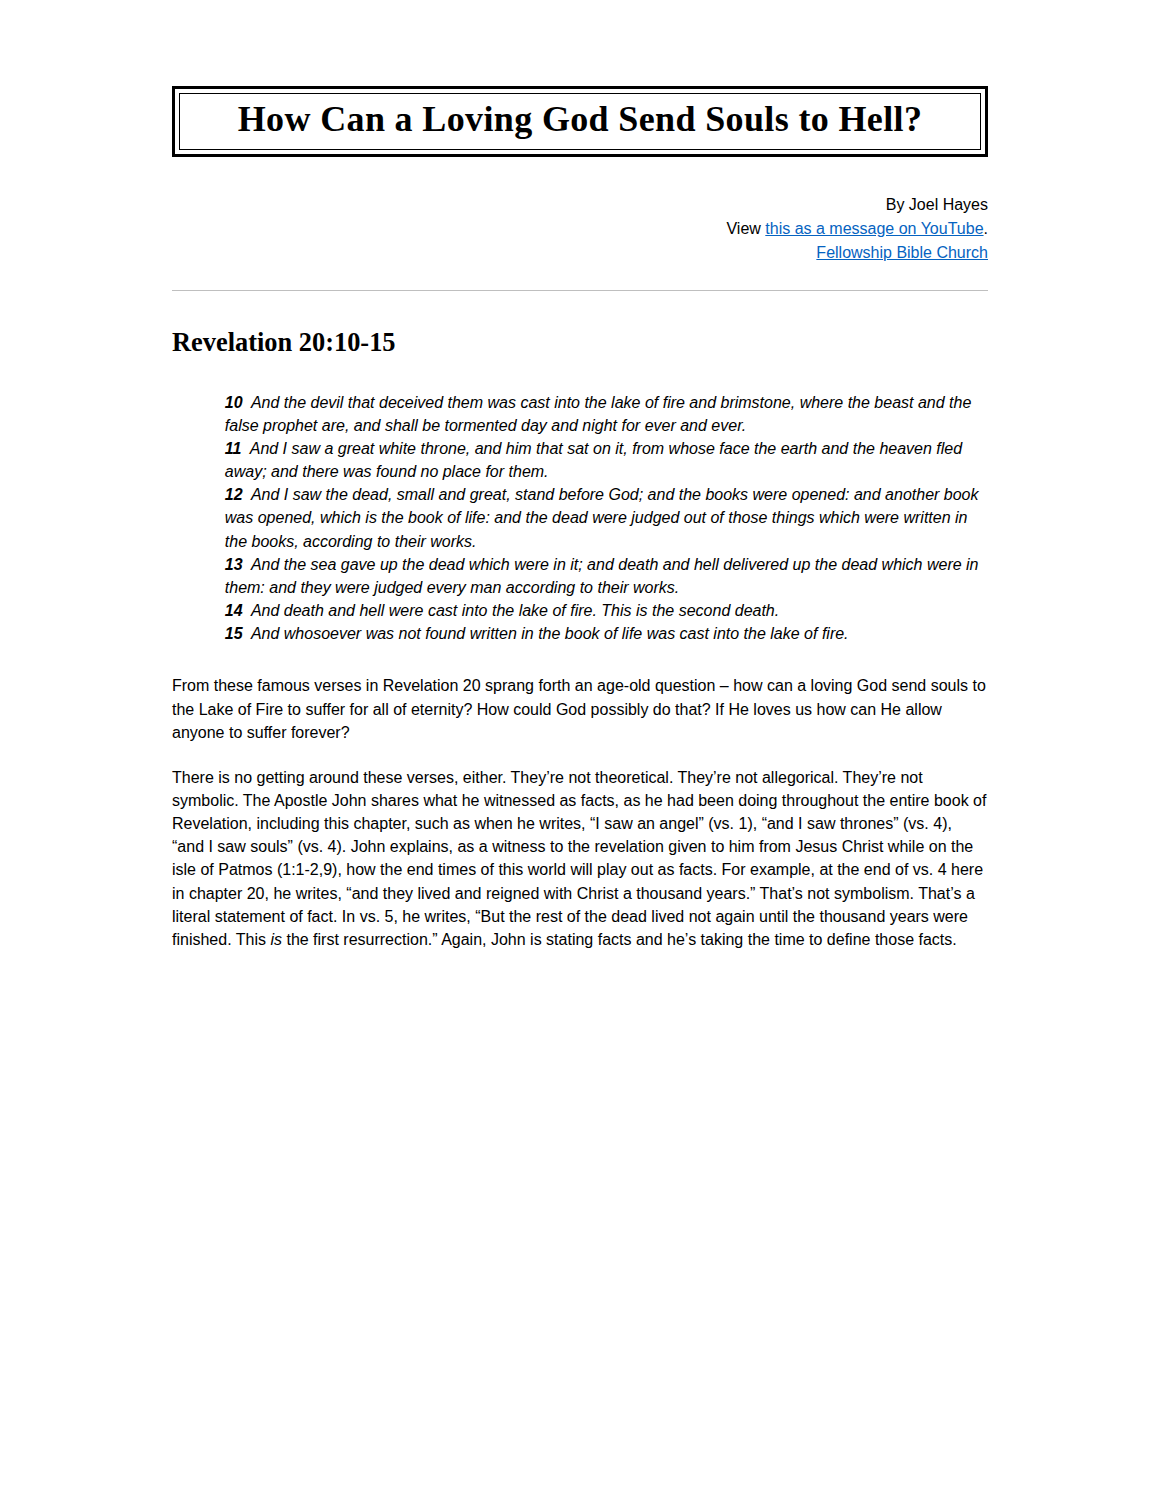How Can a Loving God Send Souls to Hell?
By Joel Hayes
View this as a message on YouTube.
Fellowship Bible Church
Revelation 20:10-15
10 And the devil that deceived them was cast into the lake of fire and brimstone, where the beast and the false prophet are, and shall be tormented day and night for ever and ever.
11 And I saw a great white throne, and him that sat on it, from whose face the earth and the heaven fled away; and there was found no place for them.
12 And I saw the dead, small and great, stand before God; and the books were opened: and another book was opened, which is the book of life: and the dead were judged out of those things which were written in the books, according to their works.
13 And the sea gave up the dead which were in it; and death and hell delivered up the dead which were in them: and they were judged every man according to their works.
14 And death and hell were cast into the lake of fire. This is the second death.
15 And whosoever was not found written in the book of life was cast into the lake of fire.
From these famous verses in Revelation 20 sprang forth an age-old question – how can a loving God send souls to the Lake of Fire to suffer for all of eternity? How could God possibly do that? If He loves us how can He allow anyone to suffer forever?
There is no getting around these verses, either. They’re not theoretical. They’re not allegorical. They’re not symbolic. The Apostle John shares what he witnessed as facts, as he had been doing throughout the entire book of Revelation, including this chapter, such as when he writes, “I saw an angel” (vs. 1), “and I saw thrones” (vs. 4), “and I saw souls” (vs. 4). John explains, as a witness to the revelation given to him from Jesus Christ while on the isle of Patmos (1:1-2,9), how the end times of this world will play out as facts. For example, at the end of vs. 4 here in chapter 20, he writes, “and they lived and reigned with Christ a thousand years.” That’s not symbolism. That’s a literal statement of fact. In vs. 5, he writes, “But the rest of the dead lived not again until the thousand years were finished. This is the first resurrection.” Again, John is stating facts and he’s taking the time to define those facts.